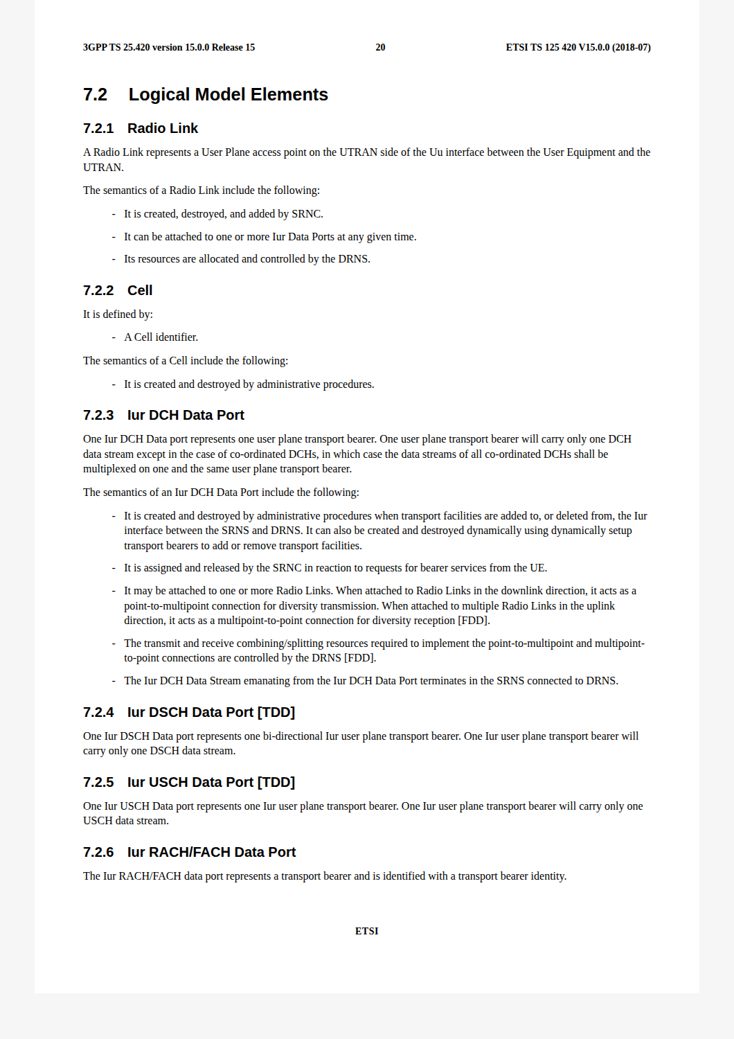3GPP TS 25.420 version 15.0.0 Release 15 20 ETSI TS 125 420 V15.0.0 (2018-07)
7.2 Logical Model Elements
7.2.1 Radio Link
A Radio Link represents a User Plane access point on the UTRAN side of the Uu interface between the User Equipment and the UTRAN.
The semantics of a Radio Link include the following:
It is created, destroyed, and added by SRNC.
It can be attached to one or more Iur Data Ports at any given time.
Its resources are allocated and controlled by the DRNS.
7.2.2 Cell
It is defined by:
A Cell identifier.
The semantics of a Cell include the following:
It is created and destroyed by administrative procedures.
7.2.3 Iur DCH Data Port
One Iur DCH Data port represents one user plane transport bearer. One user plane transport bearer will carry only one DCH data stream except in the case of co-ordinated DCHs, in which case the data streams of all co-ordinated DCHs shall be multiplexed on one and the same user plane transport bearer.
The semantics of an Iur DCH Data Port include the following:
It is created and destroyed by administrative procedures when transport facilities are added to, or deleted from, the Iur interface between the SRNS and DRNS. It can also be created and destroyed dynamically using dynamically setup transport bearers to add or remove transport facilities.
It is assigned and released by the SRNC in reaction to requests for bearer services from the UE.
It may be attached to one or more Radio Links. When attached to Radio Links in the downlink direction, it acts as a point-to-multipoint connection for diversity transmission. When attached to multiple Radio Links in the uplink direction, it acts as a multipoint-to-point connection for diversity reception [FDD].
The transmit and receive combining/splitting resources required to implement the point-to-multipoint and multipoint-to-point connections are controlled by the DRNS [FDD].
The Iur DCH Data Stream emanating from the Iur DCH Data Port terminates in the SRNS connected to DRNS.
7.2.4 Iur DSCH Data Port [TDD]
One Iur DSCH Data port represents one bi-directional Iur user plane transport bearer. One Iur user plane transport bearer will carry only one DSCH data stream.
7.2.5 Iur USCH Data Port [TDD]
One Iur USCH Data port represents one Iur user plane transport bearer. One Iur user plane transport bearer will carry only one USCH data stream.
7.2.6 Iur RACH/FACH Data Port
The Iur RACH/FACH data port represents a transport bearer and is identified with a transport bearer identity.
ETSI